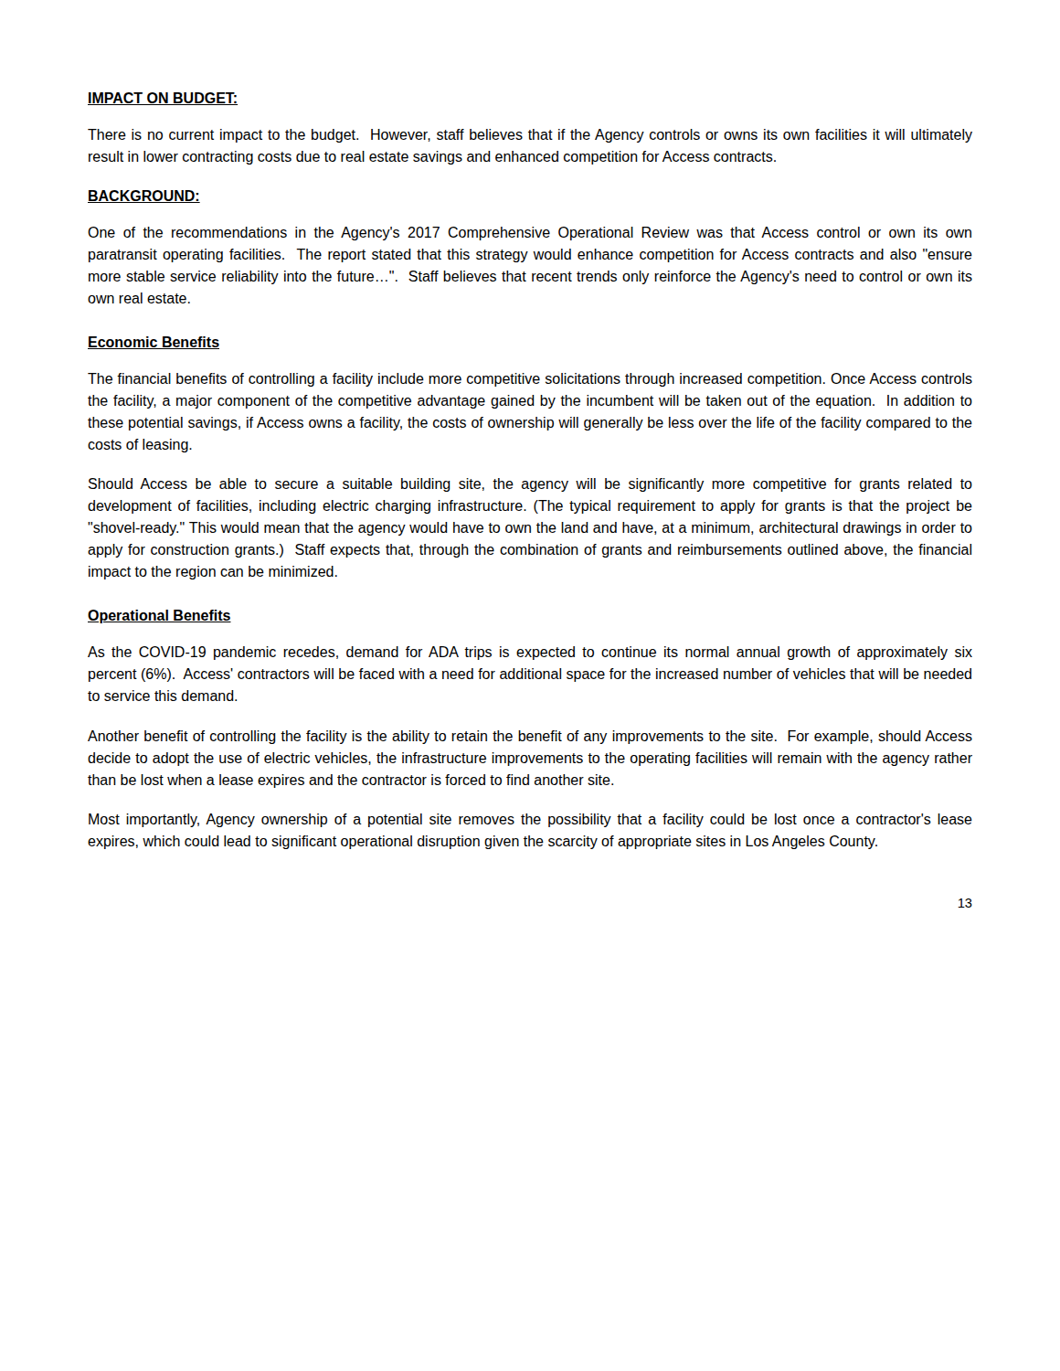IMPACT ON BUDGET:
There is no current impact to the budget. However, staff believes that if the Agency controls or owns its own facilities it will ultimately result in lower contracting costs due to real estate savings and enhanced competition for Access contracts.
BACKGROUND:
One of the recommendations in the Agency's 2017 Comprehensive Operational Review was that Access control or own its own paratransit operating facilities. The report stated that this strategy would enhance competition for Access contracts and also "ensure more stable service reliability into the future…". Staff believes that recent trends only reinforce the Agency's need to control or own its own real estate.
Economic Benefits
The financial benefits of controlling a facility include more competitive solicitations through increased competition. Once Access controls the facility, a major component of the competitive advantage gained by the incumbent will be taken out of the equation. In addition to these potential savings, if Access owns a facility, the costs of ownership will generally be less over the life of the facility compared to the costs of leasing.
Should Access be able to secure a suitable building site, the agency will be significantly more competitive for grants related to development of facilities, including electric charging infrastructure. (The typical requirement to apply for grants is that the project be "shovel-ready." This would mean that the agency would have to own the land and have, at a minimum, architectural drawings in order to apply for construction grants.) Staff expects that, through the combination of grants and reimbursements outlined above, the financial impact to the region can be minimized.
Operational Benefits
As the COVID-19 pandemic recedes, demand for ADA trips is expected to continue its normal annual growth of approximately six percent (6%). Access' contractors will be faced with a need for additional space for the increased number of vehicles that will be needed to service this demand.
Another benefit of controlling the facility is the ability to retain the benefit of any improvements to the site. For example, should Access decide to adopt the use of electric vehicles, the infrastructure improvements to the operating facilities will remain with the agency rather than be lost when a lease expires and the contractor is forced to find another site.
Most importantly, Agency ownership of a potential site removes the possibility that a facility could be lost once a contractor's lease expires, which could lead to significant operational disruption given the scarcity of appropriate sites in Los Angeles County.
13